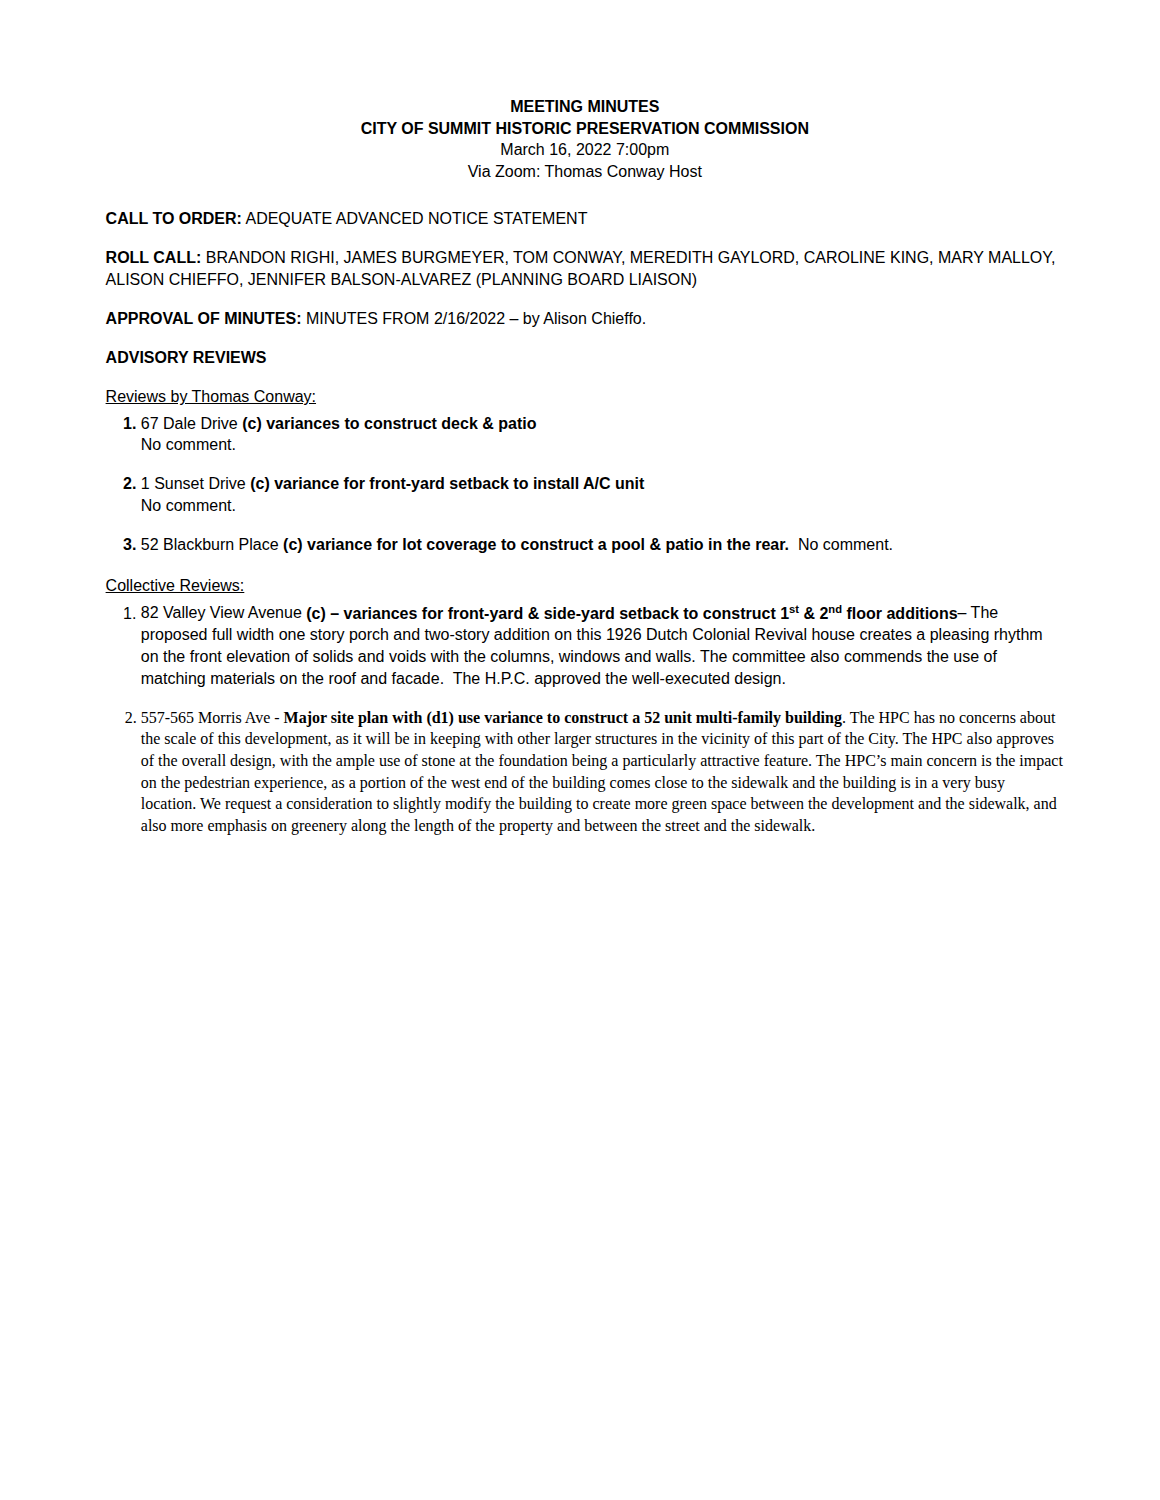MEETING MINUTES
CITY OF SUMMIT HISTORIC PRESERVATION COMMISSION
March 16, 2022 7:00pm
Via Zoom: Thomas Conway Host
CALL TO ORDER: ADEQUATE ADVANCED NOTICE STATEMENT
ROLL CALL: BRANDON RIGHI, JAMES BURGMEYER, TOM CONWAY, MEREDITH GAYLORD, CAROLINE KING, MARY MALLOY, ALISON CHIEFFO, JENNIFER BALSON-ALVAREZ (PLANNING BOARD LIAISON)
APPROVAL OF MINUTES: MINUTES FROM 2/16/2022 – by Alison Chieffo.
ADVISORY REVIEWS
Reviews by Thomas Conway:
67 Dale Drive (c) variances to construct deck & patio No comment.
1 Sunset Drive (c) variance for front-yard setback to install A/C unit No comment.
52 Blackburn Place (c) variance for lot coverage to construct a pool & patio in the rear. No comment.
Collective Reviews:
82 Valley View Avenue (c) – variances for front-yard & side-yard setback to construct 1st & 2nd floor additions– The proposed full width one story porch and two-story addition on this 1926 Dutch Colonial Revival house creates a pleasing rhythm on the front elevation of solids and voids with the columns, windows and walls. The committee also commends the use of matching materials on the roof and facade. The H.P.C. approved the well-executed design.
557-565 Morris Ave - Major site plan with (d1) use variance to construct a 52 unit multi-family building. The HPC has no concerns about the scale of this development, as it will be in keeping with other larger structures in the vicinity of this part of the City. The HPC also approves of the overall design, with the ample use of stone at the foundation being a particularly attractive feature. The HPC’s main concern is the impact on the pedestrian experience, as a portion of the west end of the building comes close to the sidewalk and the building is in a very busy location. We request a consideration to slightly modify the building to create more green space between the development and the sidewalk, and also more emphasis on greenery along the length of the property and between the street and the sidewalk.